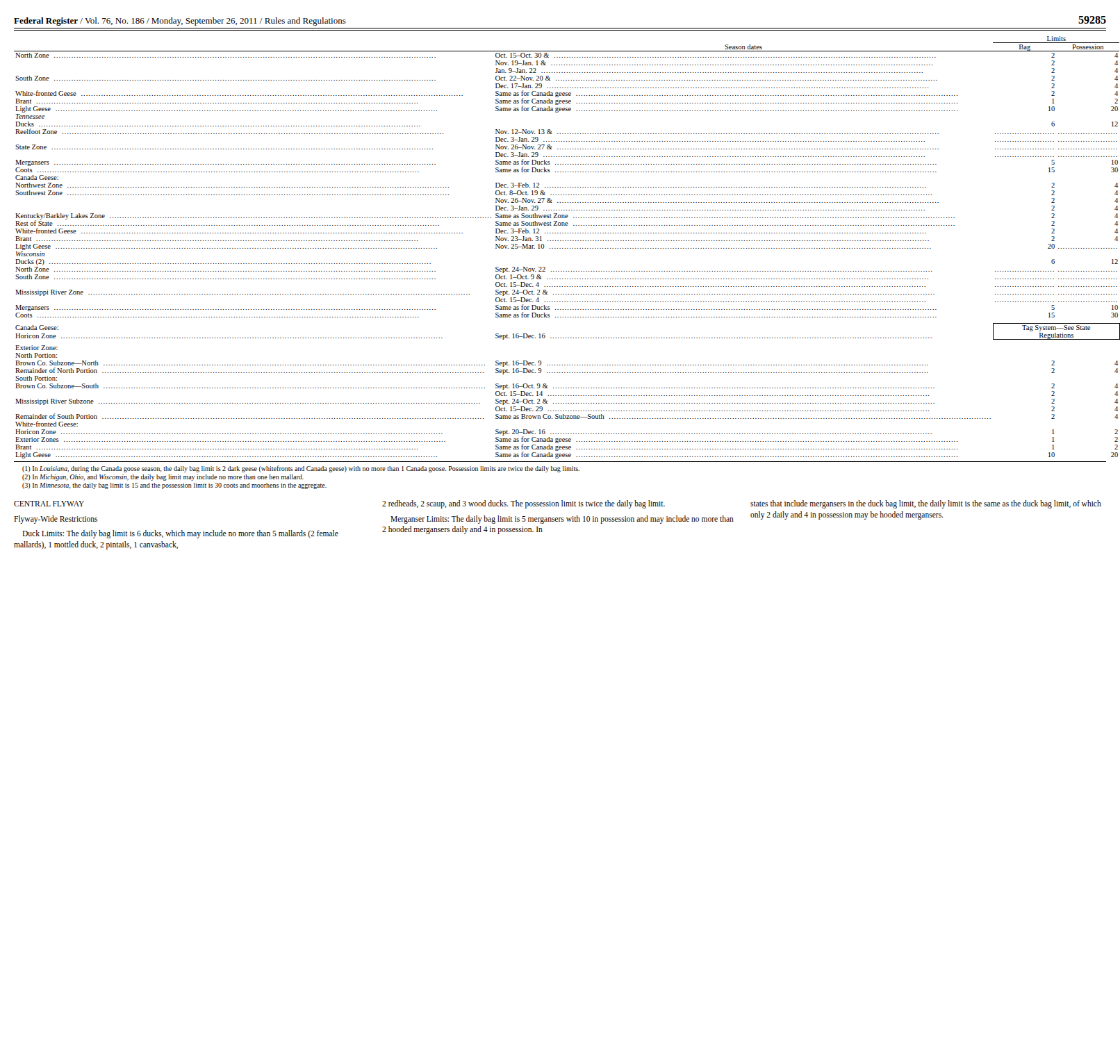Federal Register / Vol. 76, No. 186 / Monday, September 26, 2011 / Rules and Regulations
59285
| | Season dates | Limits |
| --- | --- | --- |
| Bag | Possession |
| North Zone | Oct. 15–Oct. 30 & | 2 | 4 |
| | Nov. 19–Jan. 1 & | 2 | 4 |
| | Jan. 9–Jan. 22 | 2 | 4 |
| South Zone | Oct. 22–Nov. 20 & | 2 | 4 |
| | Dec. 17–Jan. 29 | 2 | 4 |
| White-fronted Geese | Same as for Canada geese | 2 | 4 |
| Brant | Same as for Canada geese | 1 | 2 |
| Light Geese | Same as for Canada geese | 10 | 20 |
| Tennessee | | | |
| Ducks | | 6 | 12 |
| Reelfoot Zone | Nov. 12–Nov. 13 & | | |
| | Dec. 3–Jan. 29 | | |
| State Zone | Nov. 26–Nov. 27 & | | |
| | Dec. 3–Jan. 29 | | |
| Mergansers | Same as for Ducks | 5 | 10 |
| Coots | Same as for Ducks | 15 | 30 |
| Canada Geese: | | | |
| Northwest Zone | Dec. 3–Feb. 12 | 2 | 4 |
| Southwest Zone | Oct. 8–Oct. 19 & | 2 | 4 |
| | Nov. 26–Nov. 27 & | 2 | 4 |
| | Dec. 3–Jan. 29 | 2 | 4 |
| Kentucky/Barkley Lakes Zone | Same as Southwest Zone | 2 | 4 |
| Rest of State | Same as Southwest Zone | 2 | 4 |
| White-fronted Geese | Dec. 3–Feb. 12 | 2 | 4 |
| Brant | Nov. 23–Jan. 31 | 2 | 4 |
| Light Geese | Nov. 25–Mar. 10 | 20 | |
| Wisconsin | | | |
| Ducks (2) | | 6 | 12 |
| North Zone | Sept. 24–Nov. 22 | | |
| South Zone | Oct. 1–Oct. 9 & | | |
| | Oct. 15–Dec. 4 | | |
| Mississippi River Zone | Sept. 24–Oct. 2 & | | |
| | Oct. 15–Dec. 4 | | |
| Mergansers | Same as for Ducks | 5 | 10 |
| Coots | Same as for Ducks | 15 | 30 |
| Canada Geese: | | Tag System—See State Regulations |
| Horicon Zone | Sept. 16–Dec. 16 |
| Exterior Zone: | | | |
| North Portion: | | | |
| Brown Co. Subzone—North | Sept. 16–Dec. 9 | 2 | 4 |
| Remainder of North Portion | Sept. 16–Dec. 9 | 2 | 4 |
| South Portion: | | | |
| Brown Co. Subzone—South | Sept. 16–Oct. 9 & | 2 | 4 |
| | Oct. 15–Dec. 14 | 2 | 4 |
| Mississippi River Subzone | Sept. 24–Oct. 2 & | 2 | 4 |
| | Oct. 15–Dec. 29 | 2 | 4 |
| Remainder of South Portion | Same as Brown Co. Subzone—South | 2 | 4 |
| White-fronted Geese: | | | |
| Horicon Zone | Sept. 20–Dec. 16 | 1 | 2 |
| Exterior Zones | Same as for Canada geese | 1 | 2 |
| Brant | Same as for Canada geese | 1 | 2 |
| Light Geese | Same as for Canada geese | 10 | 20 |
(1) In Louisiana, during the Canada goose season, the daily bag limit is 2 dark geese (whitefronts and Canada geese) with no more than 1 Canada goose. Possession limits are twice the daily bag limits.
(2) In Michigan, Ohio, and Wisconsin, the daily bag limit may include no more than one hen mallard.
(3) In Minnesota, the daily bag limit is 15 and the possession limit is 30 coots and moorhens in the aggregate.
CENTRAL FLYWAY
Flyway-Wide Restrictions
Duck Limits: The daily bag limit is 6 ducks, which may include no more than 5 mallards (2 female mallards), 1 mottled duck, 2 pintails, 1 canvasback,
2 redheads, 2 scaup, and 3 wood ducks. The possession limit is twice the daily bag limit.
Merganser Limits: The daily bag limit is 5 mergansers with 10 in possession and may include no more than 2 hooded mergansers daily and 4 in possession. In
states that include mergansers in the duck bag limit, the daily limit is the same as the duck bag limit, of which only 2 daily and 4 in possession may be hooded mergansers.